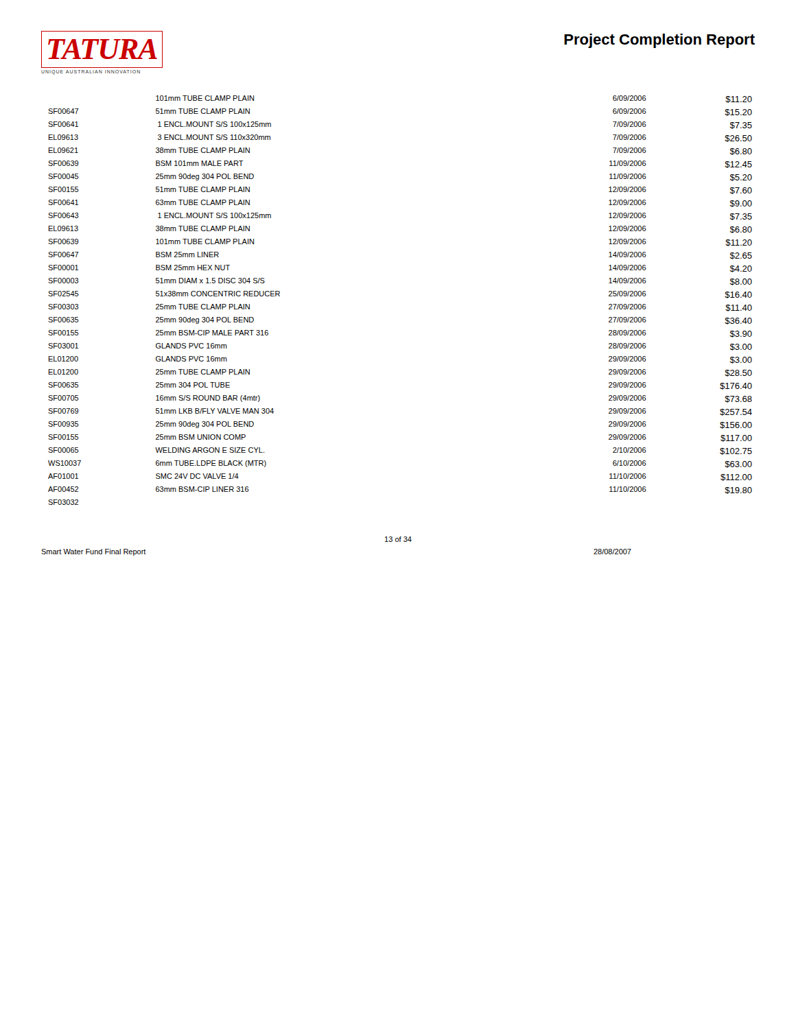TATURA
UNIQUE AUSTRALIAN INNOVATION
Project Completion Report
| | 101mm TUBE CLAMP PLAIN | 6/09/2006 | $11.20 |
| SF00647 | 51mm TUBE CLAMP PLAIN | 6/09/2006 | $15.20 |
| SF00641 | 1 ENCL.MOUNT S/S 100x125mm | 7/09/2006 | $7.35 |
| EL09613 | 3 ENCL.MOUNT S/S 110x320mm | 7/09/2006 | $26.50 |
| EL09621 | 38mm TUBE CLAMP PLAIN | 7/09/2006 | $6.80 |
| SF00639 | BSM 101mm MALE PART | 11/09/2006 | $12.45 |
| SF00045 | 25mm 90deg 304 POL BEND | 11/09/2006 | $5.20 |
| SF00155 | 51mm TUBE CLAMP PLAIN | 12/09/2006 | $7.60 |
| SF00641 | 63mm TUBE CLAMP PLAIN | 12/09/2006 | $9.00 |
| SF00643 | 1 ENCL.MOUNT S/S 100x125mm | 12/09/2006 | $7.35 |
| EL09613 | 38mm TUBE CLAMP PLAIN | 12/09/2006 | $6.80 |
| SF00639 | 101mm TUBE CLAMP PLAIN | 12/09/2006 | $11.20 |
| SF00647 | BSM 25mm LINER | 14/09/2006 | $2.65 |
| SF00001 | BSM 25mm HEX NUT | 14/09/2006 | $4.20 |
| SF00003 | 51mm DIAM x 1.5 DISC 304 S/S | 14/09/2006 | $8.00 |
| SF02545 | 51x38mm CONCENTRIC REDUCER | 25/09/2006 | $16.40 |
| SF00303 | 25mm TUBE CLAMP PLAIN | 27/09/2006 | $11.40 |
| SF00635 | 25mm 90deg 304 POL BEND | 27/09/2006 | $36.40 |
| SF00155 | 25mm BSM-CIP MALE PART 316 | 28/09/2006 | $3.90 |
| SF03001 | GLANDS PVC 16mm | 28/09/2006 | $3.00 |
| EL01200 | GLANDS PVC 16mm | 29/09/2006 | $3.00 |
| EL01200 | 25mm TUBE CLAMP PLAIN | 29/09/2006 | $28.50 |
| SF00635 | 25mm 304 POL TUBE | 29/09/2006 | $176.40 |
| SF00705 | 16mm S/S ROUND BAR (4mtr) | 29/09/2006 | $73.68 |
| SF00769 | 51mm LKB B/FLY VALVE MAN 304 | 29/09/2006 | $257.54 |
| SF00935 | 25mm 90deg 304 POL BEND | 29/09/2006 | $156.00 |
| SF00155 | 25mm BSM UNION COMP | 29/09/2006 | $117.00 |
| SF00065 | WELDING ARGON E SIZE CYL. | 2/10/2006 | $102.75 |
| WS10037 | 6mm TUBE.LDPE BLACK (MTR) | 6/10/2006 | $63.00 |
| AF01001 | SMC 24V DC VALVE 1/4 | 11/10/2006 | $112.00 |
| AF00452 | 63mm BSM-CIP LINER 316 | 11/10/2006 | $19.80 |
| SF03032 | | | |
13 of 34
Smart Water Fund Final Report 28/08/2007